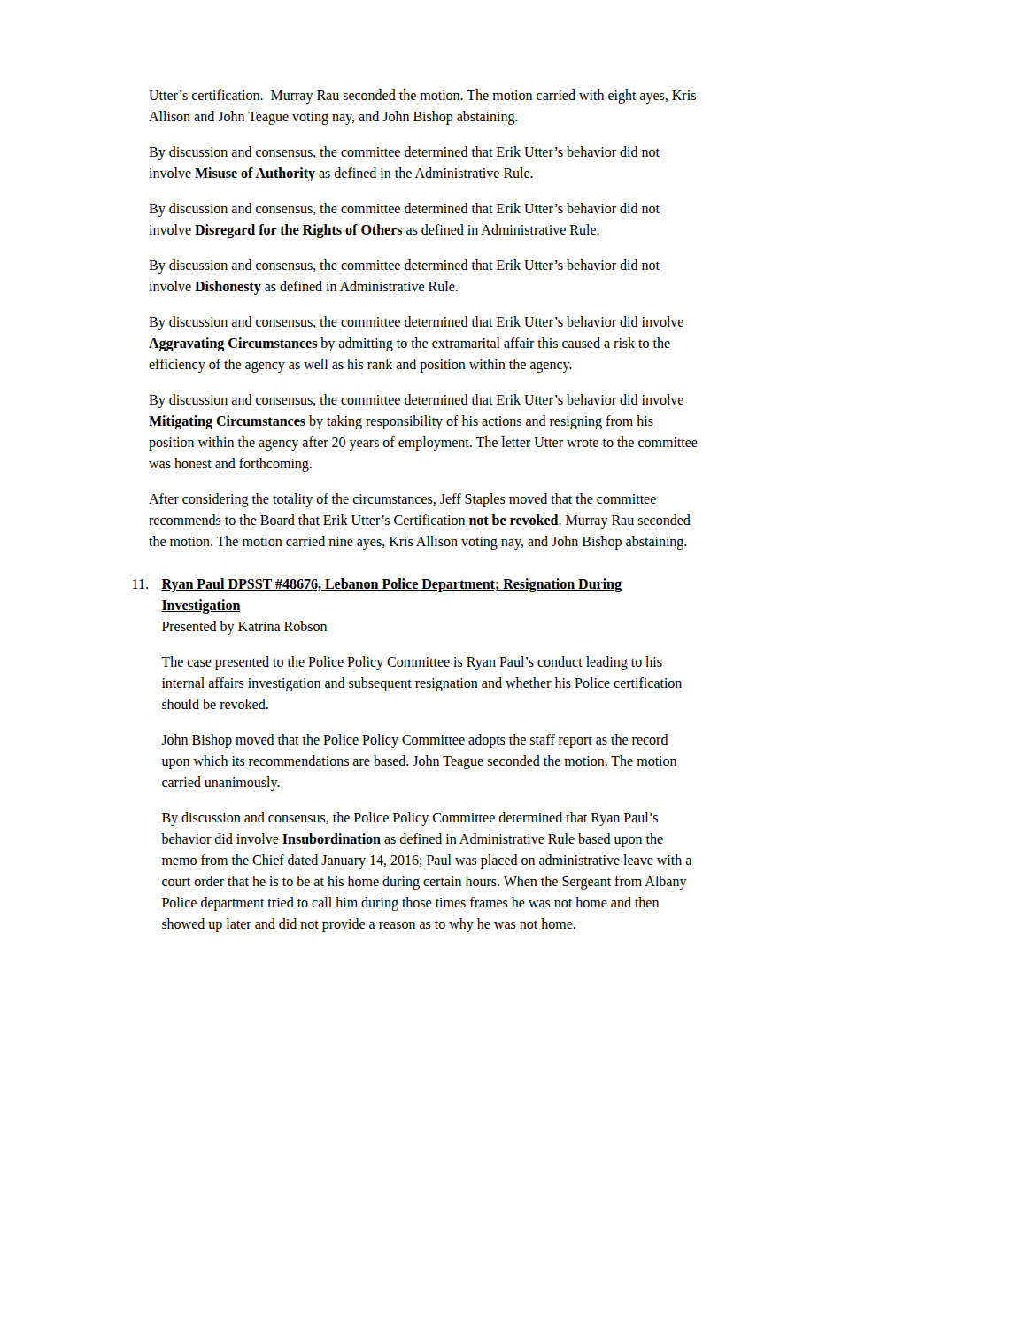Utter’s certification. Murray Rau seconded the motion. The motion carried with eight ayes, Kris Allison and John Teague voting nay, and John Bishop abstaining.
By discussion and consensus, the committee determined that Erik Utter’s behavior did not involve Misuse of Authority as defined in the Administrative Rule.
By discussion and consensus, the committee determined that Erik Utter’s behavior did not involve Disregard for the Rights of Others as defined in Administrative Rule.
By discussion and consensus, the committee determined that Erik Utter’s behavior did not involve Dishonesty as defined in Administrative Rule.
By discussion and consensus, the committee determined that Erik Utter’s behavior did involve Aggravating Circumstances by admitting to the extramarital affair this caused a risk to the efficiency of the agency as well as his rank and position within the agency.
By discussion and consensus, the committee determined that Erik Utter’s behavior did involve Mitigating Circumstances by taking responsibility of his actions and resigning from his position within the agency after 20 years of employment. The letter Utter wrote to the committee was honest and forthcoming.
After considering the totality of the circumstances, Jeff Staples moved that the committee recommends to the Board that Erik Utter’s Certification not be revoked. Murray Rau seconded the motion. The motion carried nine ayes, Kris Allison voting nay, and John Bishop abstaining.
11.
Ryan Paul DPSST #48676, Lebanon Police Department; Resignation During Investigation
Presented by Katrina Robson
The case presented to the Police Policy Committee is Ryan Paul’s conduct leading to his internal affairs investigation and subsequent resignation and whether his Police certification should be revoked.
John Bishop moved that the Police Policy Committee adopts the staff report as the record upon which its recommendations are based. John Teague seconded the motion. The motion carried unanimously.
By discussion and consensus, the Police Policy Committee determined that Ryan Paul’s behavior did involve Insubordination as defined in Administrative Rule based upon the memo from the Chief dated January 14, 2016; Paul was placed on administrative leave with a court order that he is to be at his home during certain hours. When the Sergeant from Albany Police department tried to call him during those times frames he was not home and then showed up later and did not provide a reason as to why he was not home.